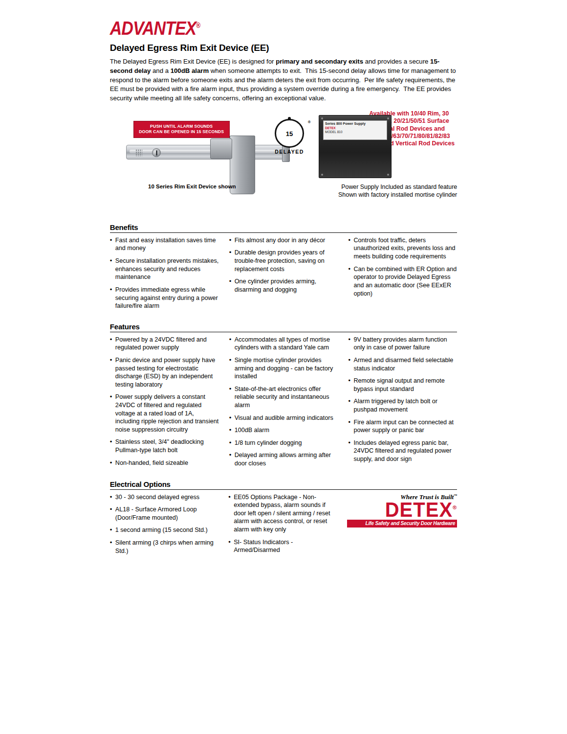ADVANTEX®
Delayed Egress Rim Exit Device (EE)
The Delayed Egress Rim Exit Device (EE) is designed for primary and secondary exits and provides a secure 15-second delay and a 100dB alarm when someone attempts to exit. This 15-second delay allows time for management to respond to the alarm before someone exits and the alarm deters the exit from occurring. Per life safety requirements, the EE must be provided with a fire alarm input, thus providing a system override during a fire emergency. The EE provides security while meeting all life safety concerns, offering an exceptional value.
Available with 10/40 Rim, 30 Mortise, 20/21/50/51 Surface Vertical Rod Devices and 60/61/62/63/70/71/80/81/82/83 Concealed Vertical Rod Devices
PUSH UNTIL ALARM SOUNDS
DOOR CAN BE OPENED IN 15 SECONDS
®
DELAYED
Series 800 Power Supply
DETEX
MODEL 810
10 Series Rim Exit Device shown
Power Supply Included as standard feature
Shown with factory installed mortise cylinder
Benefits
Fast and easy installation saves time and money
Secure installation prevents mistakes, enhances security and reduces maintenance
Provides immediate egress while securing against entry during a power failure/fire alarm
Fits almost any door in any décor
Durable design provides years of trouble-free protection, saving on replacement costs
One cylinder provides arming, disarming and dogging
Controls foot traffic, deters unauthorized exits, prevents loss and meets building code requirements
Can be combined with ER Option and operator to provide Delayed Egress and an automatic door (See EExER option)
Features
Powered by a 24VDC filtered and regulated power supply
Panic device and power supply have passed testing for electrostatic discharge (ESD) by an independent testing laboratory
Power supply delivers a constant 24VDC of filtered and regulated voltage at a rated load of 1A, including ripple rejection and transient noise suppression circuitry
Stainless steel, 3/4" deadlocking Pullman-type latch bolt
Non-handed, field sizeable
Accommodates all types of mortise cylinders with a standard Yale cam
Single mortise cylinder provides arming and dogging - can be factory installed
State-of-the-art electronics offer reliable security and instantaneous alarm
Visual and audible arming indicators
100dB alarm
1/8 turn cylinder dogging
Delayed arming allows arming after door closes
9V battery provides alarm function only in case of power failure
Armed and disarmed field selectable status indicator
Remote signal output and remote bypass input standard
Alarm triggered by latch bolt or pushpad movement
Fire alarm input can be connected at power supply or panic bar
Includes delayed egress panic bar, 24VDC filtered and regulated power supply, and door sign
Electrical Options
30 - 30 second delayed egress
AL18 - Surface Armored Loop (Door/Frame mounted)
1 second arming (15 second Std.)
Silent arming (3 chirps when arming Std.)
EE05 Options Package - Non-extended bypass, alarm sounds if door left open / silent arming / reset alarm with access control, or reset alarm with key only
SI- Status Indicators - Armed/Disarmed
Where Trust is Built™
DETEX®
Life Safety and Security Door Hardware